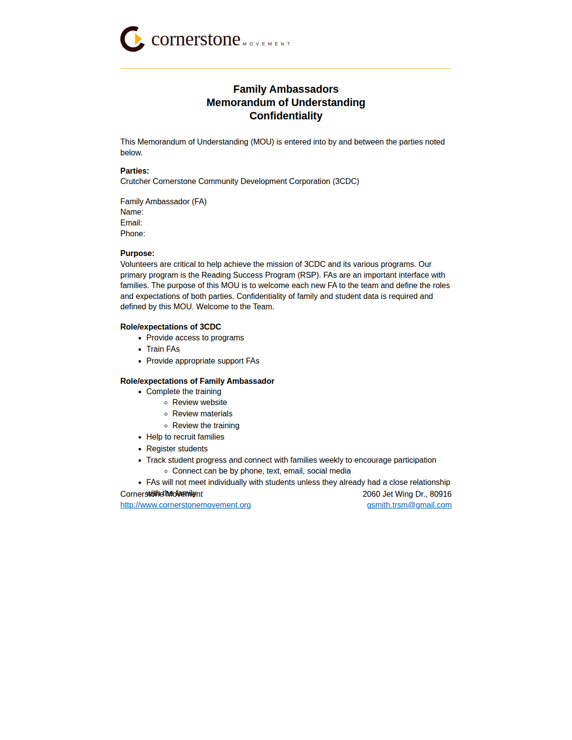cornerstone MOVEMENT
Family Ambassadors Memorandum of Understanding Confidentiality
This Memorandum of Understanding (MOU) is entered into by and between the parties noted below.
Parties:
Crutcher Cornerstone Community Development Corporation (3CDC)
Family Ambassador (FA)
Name:
Email:
Phone:
Purpose:
Volunteers are critical to help achieve the mission of 3CDC and its various programs. Our primary program is the Reading Success Program (RSP). FAs are an important interface with families. The purpose of this MOU is to welcome each new FA to the team and define the roles and expectations of both parties. Confidentiality of family and student data is required and defined by this MOU. Welcome to the Team.
Role/expectations of 3CDC
Provide access to programs
Train FAs
Provide appropriate support FAs
Role/expectations of Family Ambassador
Complete the training
Review website
Review materials
Review the training
Help to recruit families
Register students
Track student progress and connect with families weekly to encourage participation
Connect can be by phone, text, email, social media
FAs will not meet individually with students unless they already had a close relationship with the family
Cornerstone Movement 2060 Jet Wing Dr., 80916
http://www.cornerstonemovement.org gsmith.trsm@gmail.com